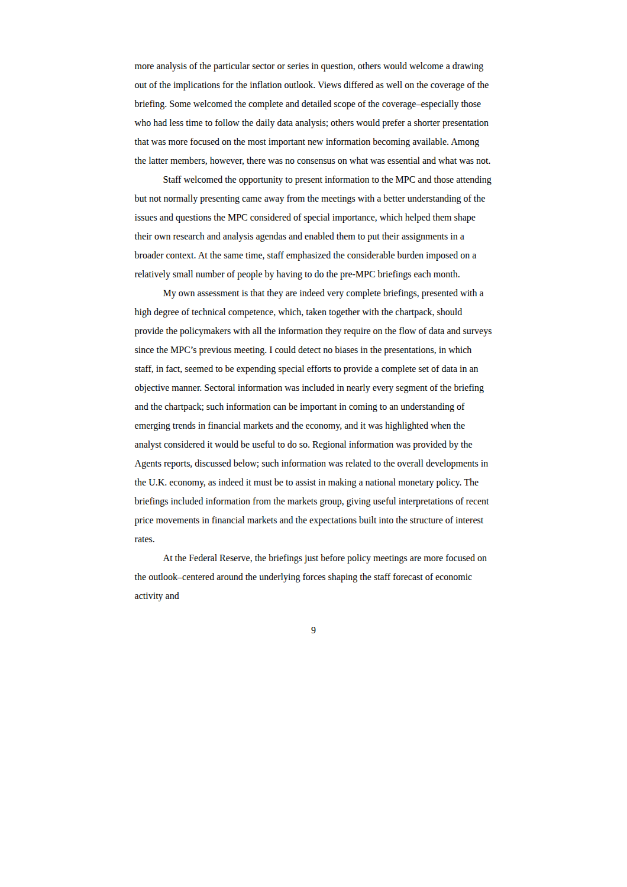more analysis of the particular sector or series in question, others would welcome a drawing out of the implications for the inflation outlook. Views differed as well on the coverage of the briefing. Some welcomed the complete and detailed scope of the coverage–especially those who had less time to follow the daily data analysis; others would prefer a shorter presentation that was more focused on the most important new information becoming available. Among the latter members, however, there was no consensus on what was essential and what was not.
Staff welcomed the opportunity to present information to the MPC and those attending but not normally presenting came away from the meetings with a better understanding of the issues and questions the MPC considered of special importance, which helped them shape their own research and analysis agendas and enabled them to put their assignments in a broader context. At the same time, staff emphasized the considerable burden imposed on a relatively small number of people by having to do the pre-MPC briefings each month.
My own assessment is that they are indeed very complete briefings, presented with a high degree of technical competence, which, taken together with the chartpack, should provide the policymakers with all the information they require on the flow of data and surveys since the MPC’s previous meeting. I could detect no biases in the presentations, in which staff, in fact, seemed to be expending special efforts to provide a complete set of data in an objective manner. Sectoral information was included in nearly every segment of the briefing and the chartpack; such information can be important in coming to an understanding of emerging trends in financial markets and the economy, and it was highlighted when the analyst considered it would be useful to do so. Regional information was provided by the Agents reports, discussed below; such information was related to the overall developments in the U.K. economy, as indeed it must be to assist in making a national monetary policy. The briefings included information from the markets group, giving useful interpretations of recent price movements in financial markets and the expectations built into the structure of interest rates.
At the Federal Reserve, the briefings just before policy meetings are more focused on the outlook–centered around the underlying forces shaping the staff forecast of economic activity and
9